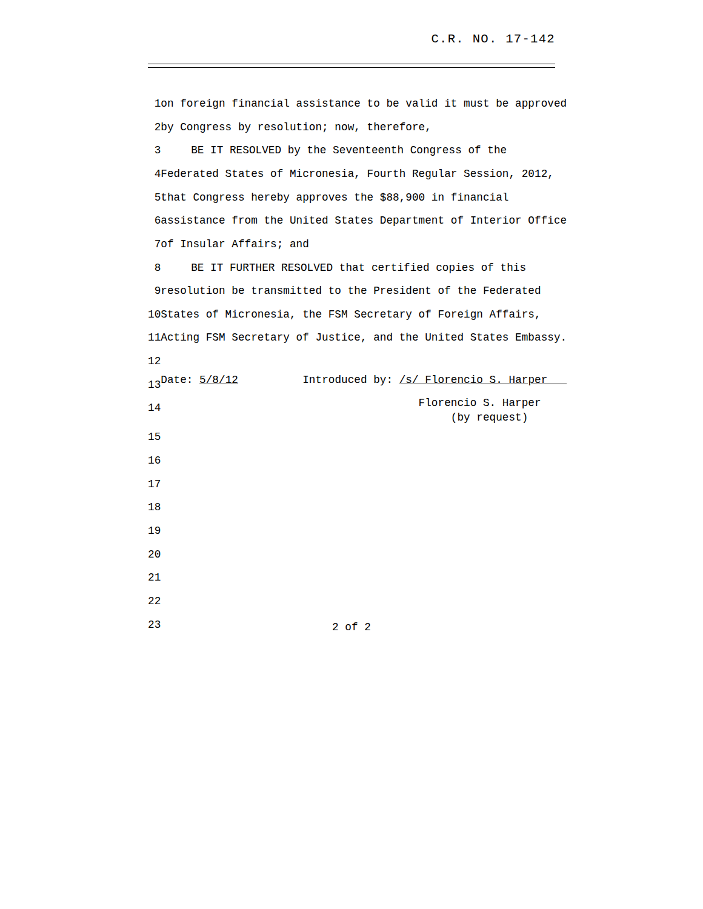C.R. NO. 17-142
| 1 | on foreign financial assistance to be valid it must be approved |
| 2 | by Congress by resolution; now, therefore, |
| 3 | BE IT RESOLVED by the Seventeenth Congress of the |
| 4 | Federated States of Micronesia, Fourth Regular Session, 2012, |
| 5 | that Congress hereby approves the $88,900 in financial |
| 6 | assistance from the United States Department of Interior Office |
| 7 | of Insular Affairs; and |
| 8 | BE IT FURTHER RESOLVED that certified copies of this |
| 9 | resolution be transmitted to the President of the Federated |
| 10 | States of Micronesia, the FSM Secretary of Foreign Affairs, |
| 11 | Acting FSM Secretary of Justice, and the United States Embassy. |
| 12 | |
| 13 | Date: 5/8/12 Introduced by: /s/ Florencio S. Harper |
| 14 | Florencio S. Harper (by request) |
| 15 | |
| 16 | |
| 17 | |
| 18 | |
| 19 | |
| 20 | |
| 21 | |
| 22 | |
| 23 | |
2 of 2